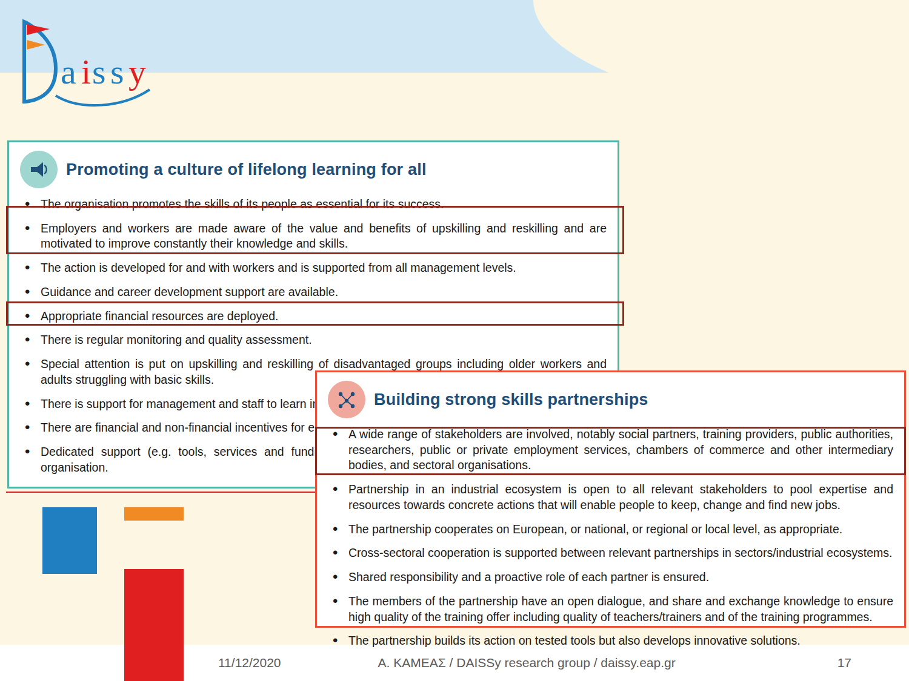a i s s y
Promoting a culture of lifelong learning for all
The organisation promotes the skills of its people as essential for its success.
Employers and workers are made aware of the value and benefits of upskilling and reskilling and are motivated to improve constantly their knowledge and skills.
The action is developed for and with workers and is supported from all management levels.
Guidance and career development support are available.
Appropriate financial resources are deployed.
There is regular monitoring and quality assessment.
Special attention is put on upskilling and reskilling of disadvantaged groups including older workers and adults struggling with basic skills.
There is support for management and staff to learn information on upskilling or reskilling opportunities.
There are financial and non-financial incentives for employers and staff.
Dedicated support (e.g. tools, services and funding) is create and sustain a learning culture in the organisation.
Building strong skills partnerships
A wide range of stakeholders are involved, notably social partners, training providers, public authorities, researchers, public or private employment services, chambers of commerce and other intermediary bodies, and sectoral organisations.
Partnership in an industrial ecosystem is open to all relevant stakeholders to pool expertise and resources towards concrete actions that will enable people to keep, change and find new jobs.
The partnership cooperates on European, or national, or regional or local level, as appropriate.
Cross-sectoral cooperation is supported between relevant partnerships in sectors/industrial ecosystems.
Shared responsibility and a proactive role of each partner is ensured.
The members of the partnership have an open dialogue, and share and exchange knowledge to ensure high quality of the training offer including quality of teachers/trainers and of the training programmes.
The partnership builds its action on tested tools but also develops innovative solutions.
11/12/2020 Α. ΚΑΜΕΑΣ / DAISSy research group / daissy.eap.gr 17